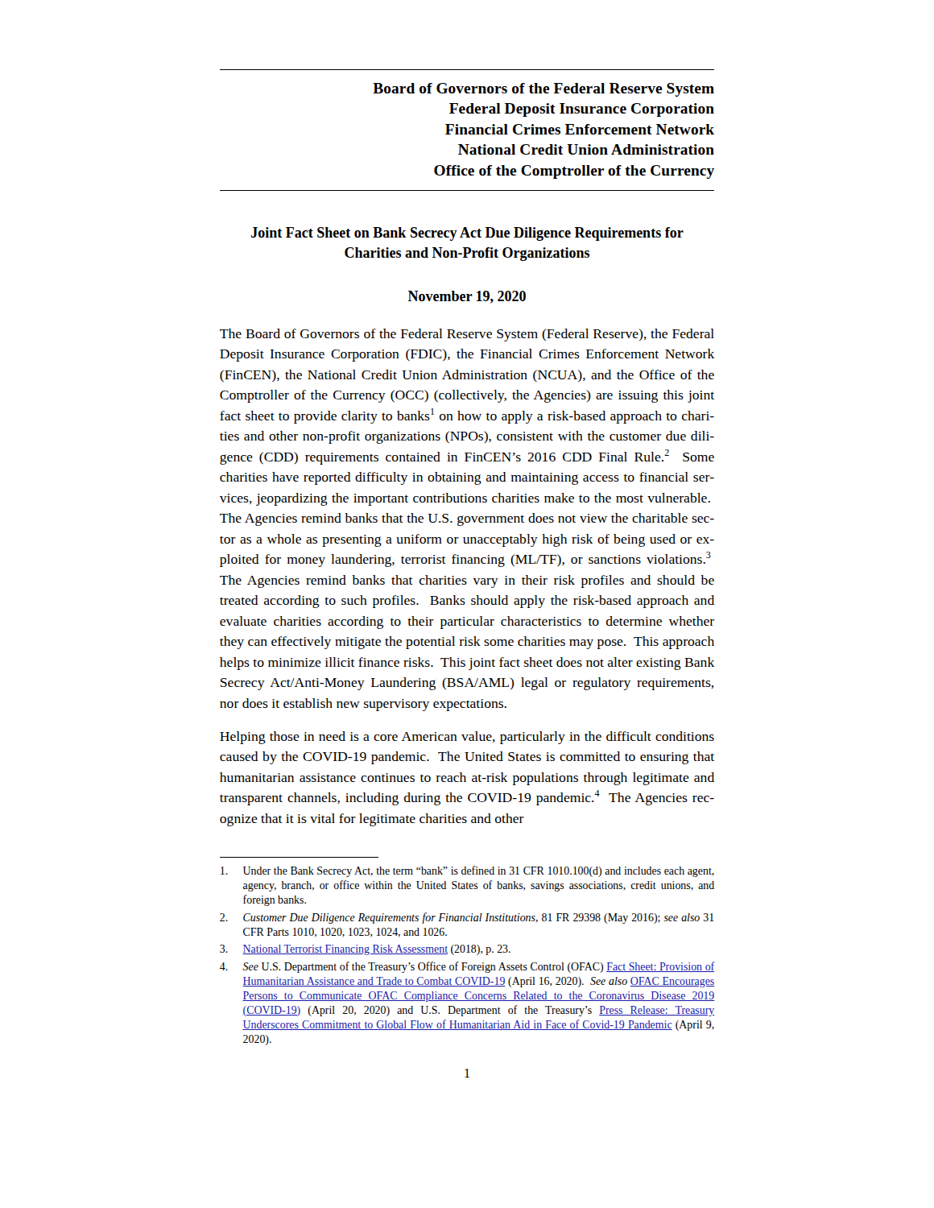Board of Governors of the Federal Reserve System
Federal Deposit Insurance Corporation
Financial Crimes Enforcement Network
National Credit Union Administration
Office of the Comptroller of the Currency
Joint Fact Sheet on Bank Secrecy Act Due Diligence Requirements for Charities and Non-Profit Organizations
November 19, 2020
The Board of Governors of the Federal Reserve System (Federal Reserve), the Federal Deposit Insurance Corporation (FDIC), the Financial Crimes Enforcement Network (FinCEN), the National Credit Union Administration (NCUA), and the Office of the Comptroller of the Currency (OCC) (collectively, the Agencies) are issuing this joint fact sheet to provide clarity to banks1 on how to apply a risk-based approach to charities and other non-profit organizations (NPOs), consistent with the customer due diligence (CDD) requirements contained in FinCEN’s 2016 CDD Final Rule.2 Some charities have reported difficulty in obtaining and maintaining access to financial services, jeopardizing the important contributions charities make to the most vulnerable. The Agencies remind banks that the U.S. government does not view the charitable sector as a whole as presenting a uniform or unacceptably high risk of being used or exploited for money laundering, terrorist financing (ML/TF), or sanctions violations.3 The Agencies remind banks that charities vary in their risk profiles and should be treated according to such profiles. Banks should apply the risk-based approach and evaluate charities according to their particular characteristics to determine whether they can effectively mitigate the potential risk some charities may pose. This approach helps to minimize illicit finance risks. This joint fact sheet does not alter existing Bank Secrecy Act/Anti-Money Laundering (BSA/AML) legal or regulatory requirements, nor does it establish new supervisory expectations.
Helping those in need is a core American value, particularly in the difficult conditions caused by the COVID-19 pandemic. The United States is committed to ensuring that humanitarian assistance continues to reach at-risk populations through legitimate and transparent channels, including during the COVID-19 pandemic.4 The Agencies recognize that it is vital for legitimate charities and other
1. Under the Bank Secrecy Act, the term “bank” is defined in 31 CFR 1010.100(d) and includes each agent, agency, branch, or office within the United States of banks, savings associations, credit unions, and foreign banks.
2. Customer Due Diligence Requirements for Financial Institutions, 81 FR 29398 (May 2016); see also 31 CFR Parts 1010, 1020, 1023, 1024, and 1026.
3. National Terrorist Financing Risk Assessment (2018), p. 23.
4. See U.S. Department of the Treasury’s Office of Foreign Assets Control (OFAC) Fact Sheet: Provision of Humanitarian Assistance and Trade to Combat COVID-19 (April 16, 2020). See also OFAC Encourages Persons to Communicate OFAC Compliance Concerns Related to the Coronavirus Disease 2019 (COVID-19) (April 20, 2020) and U.S. Department of the Treasury’s Press Release: Treasury Underscores Commitment to Global Flow of Humanitarian Aid in Face of Covid-19 Pandemic (April 9, 2020).
1